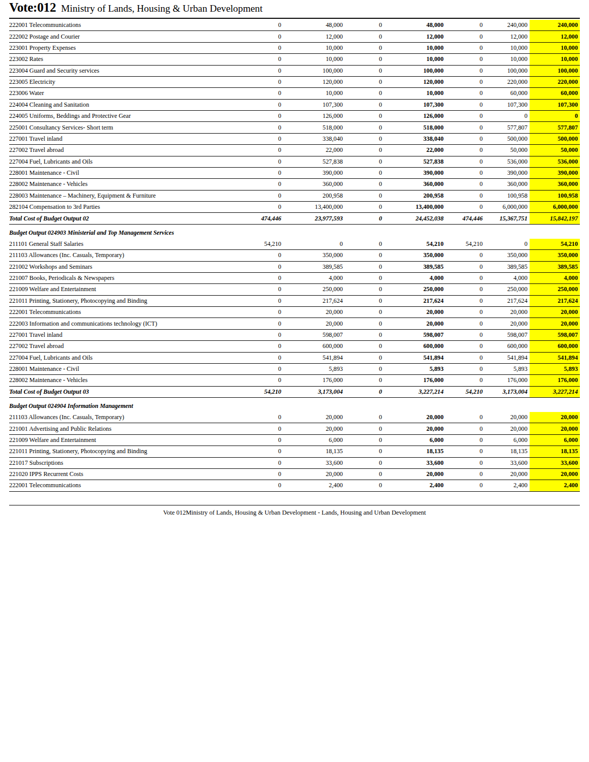Vote:012 Ministry of Lands, Housing & Urban Development
| 222001 Telecommunications | 0 | 48,000 | 0 | 48,000 | 0 | 240,000 | 240,000 |
| 222002 Postage and Courier | 0 | 12,000 | 0 | 12,000 | 0 | 12,000 | 12,000 |
| 223001 Property Expenses | 0 | 10,000 | 0 | 10,000 | 0 | 10,000 | 10,000 |
| 223002 Rates | 0 | 10,000 | 0 | 10,000 | 0 | 10,000 | 10,000 |
| 223004 Guard and Security services | 0 | 100,000 | 0 | 100,000 | 0 | 100,000 | 100,000 |
| 223005 Electricity | 0 | 120,000 | 0 | 120,000 | 0 | 220,000 | 220,000 |
| 223006 Water | 0 | 10,000 | 0 | 10,000 | 0 | 60,000 | 60,000 |
| 224004 Cleaning and Sanitation | 0 | 107,300 | 0 | 107,300 | 0 | 107,300 | 107,300 |
| 224005 Uniforms, Beddings and Protective Gear | 0 | 126,000 | 0 | 126,000 | 0 | 0 | 0 |
| 225001 Consultancy Services- Short term | 0 | 518,000 | 0 | 518,000 | 0 | 577,807 | 577,807 |
| 227001 Travel inland | 0 | 338,040 | 0 | 338,040 | 0 | 500,000 | 500,000 |
| 227002 Travel abroad | 0 | 22,000 | 0 | 22,000 | 0 | 50,000 | 50,000 |
| 227004 Fuel, Lubricants and Oils | 0 | 527,838 | 0 | 527,838 | 0 | 536,000 | 536,000 |
| 228001 Maintenance - Civil | 0 | 390,000 | 0 | 390,000 | 0 | 390,000 | 390,000 |
| 228002 Maintenance - Vehicles | 0 | 360,000 | 0 | 360,000 | 0 | 360,000 | 360,000 |
| 228003 Maintenance – Machinery, Equipment & Furniture | 0 | 200,958 | 0 | 200,958 | 0 | 100,958 | 100,958 |
| 282104 Compensation to 3rd Parties | 0 | 13,400,000 | 0 | 13,400,000 | 0 | 6,000,000 | 6,000,000 |
| Total Cost of Budget Output 02 | 474,446 | 23,977,593 | 0 | 24,452,038 | 474,446 | 15,367,751 | 15,842,197 |
| Budget Output 024903 Ministerial and Top Management Services |
| 211101 General Staff Salaries | 54,210 | 0 | 0 | 54,210 | 54,210 | 0 | 54,210 |
| 211103 Allowances (Inc. Casuals, Temporary) | 0 | 350,000 | 0 | 350,000 | 0 | 350,000 | 350,000 |
| 221002 Workshops and Seminars | 0 | 389,585 | 0 | 389,585 | 0 | 389,585 | 389,585 |
| 221007 Books, Periodicals & Newspapers | 0 | 4,000 | 0 | 4,000 | 0 | 4,000 | 4,000 |
| 221009 Welfare and Entertainment | 0 | 250,000 | 0 | 250,000 | 0 | 250,000 | 250,000 |
| 221011 Printing, Stationery, Photocopying and Binding | 0 | 217,624 | 0 | 217,624 | 0 | 217,624 | 217,624 |
| 222001 Telecommunications | 0 | 20,000 | 0 | 20,000 | 0 | 20,000 | 20,000 |
| 222003 Information and communications technology (ICT) | 0 | 20,000 | 0 | 20,000 | 0 | 20,000 | 20,000 |
| 227001 Travel inland | 0 | 598,007 | 0 | 598,007 | 0 | 598,007 | 598,007 |
| 227002 Travel abroad | 0 | 600,000 | 0 | 600,000 | 0 | 600,000 | 600,000 |
| 227004 Fuel, Lubricants and Oils | 0 | 541,894 | 0 | 541,894 | 0 | 541,894 | 541,894 |
| 228001 Maintenance - Civil | 0 | 5,893 | 0 | 5,893 | 0 | 5,893 | 5,893 |
| 228002 Maintenance - Vehicles | 0 | 176,000 | 0 | 176,000 | 0 | 176,000 | 176,000 |
| Total Cost of Budget Output 03 | 54,210 | 3,173,004 | 0 | 3,227,214 | 54,210 | 3,173,004 | 3,227,214 |
| Budget Output 024904 Information Management |
| 211103 Allowances (Inc. Casuals, Temporary) | 0 | 20,000 | 0 | 20,000 | 0 | 20,000 | 20,000 |
| 221001 Advertising and Public Relations | 0 | 20,000 | 0 | 20,000 | 0 | 20,000 | 20,000 |
| 221009 Welfare and Entertainment | 0 | 6,000 | 0 | 6,000 | 0 | 6,000 | 6,000 |
| 221011 Printing, Stationery, Photocopying and Binding | 0 | 18,135 | 0 | 18,135 | 0 | 18,135 | 18,135 |
| 221017 Subscriptions | 0 | 33,600 | 0 | 33,600 | 0 | 33,600 | 33,600 |
| 221020 IPPS Recurrent Costs | 0 | 20,000 | 0 | 20,000 | 0 | 20,000 | 20,000 |
| 222001 Telecommunications | 0 | 2,400 | 0 | 2,400 | 0 | 2,400 | 2,400 |
Vote 012Ministry of Lands, Housing & Urban Development - Lands, Housing and Urban Development